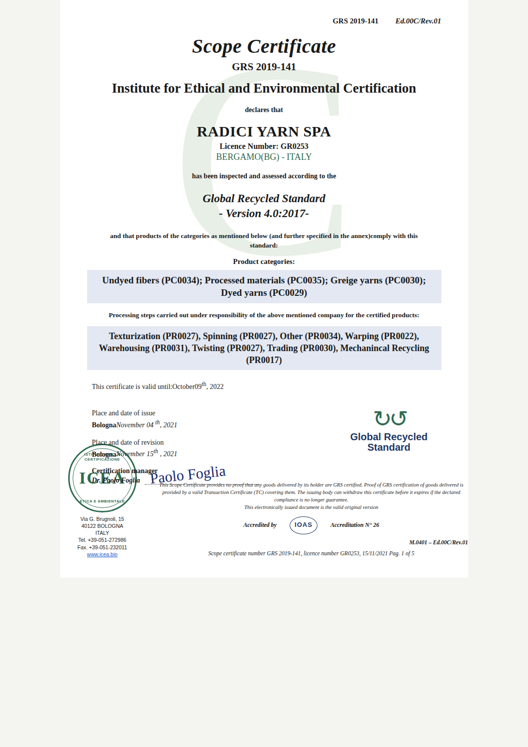C
GRS 2019-141 Ed.00C/Rev.01
Scope Certificate
GRS 2019-141
Institute for Ethical and Environmental Certification
declares that
RADICI YARN SPA
Licence Number: GR0253
BERGAMO(BG) - ITALY
has been inspected and assessed according to the
Global Recycled Standard
- Version 4.0:2017-
and that products of the categories as mentioned below (and further specified in the annex)comply with this standard:
Product categories:
Undyed fibers (PC0034); Processed materials (PC0035); Greige yarns (PC0030); Dyed yarns (PC0029)
Processing steps carried out under responsibility of the above mentioned company for the certified products:
Texturization (PR0027), Spinning (PR0027), Other (PR0034), Warping (PR0022), Warehousing (PR0031), Twisting (PR0027), Trading (PR0030), Mechanincal Recycling (PR0017)
This certificate is valid until:October09th, 2022
↻↺
Global Recycled
Standard
Place and date of issue Bologna November 04 th, 2021
Place and date of revision Bologna November 15th , 2021
Certification manager
Dr. Paolo Foglia Paolo Foglia
ISTITUTO PER LA CERTIFICAZIONE
ICEA
ETICA E AMBIENTALE
Via G. Brugnoli, 15
40122 BOLOGNA
ITALY
Tel. +39-051-272986
Fax. +39-051-232011
www.icea.bio
This Scope Certificate provides no proof that any goods delivered by its holder are GRS certified. Proof of GRS certification of goods delivered is provided by a valid Transaction Certificate (TC) covering them. The issuing body can withdraw this certificate before it expires if the declared compliance is no longer guarantee.
This electronically issued document is the valid original version
Accredited by IOAS Accreditation N° 26
M.0401 – Ed.00C/Rev.01
Scope certificate number GRS 2019-141, licence number GR0253, 15/11/2021 Pag. 1 of 5